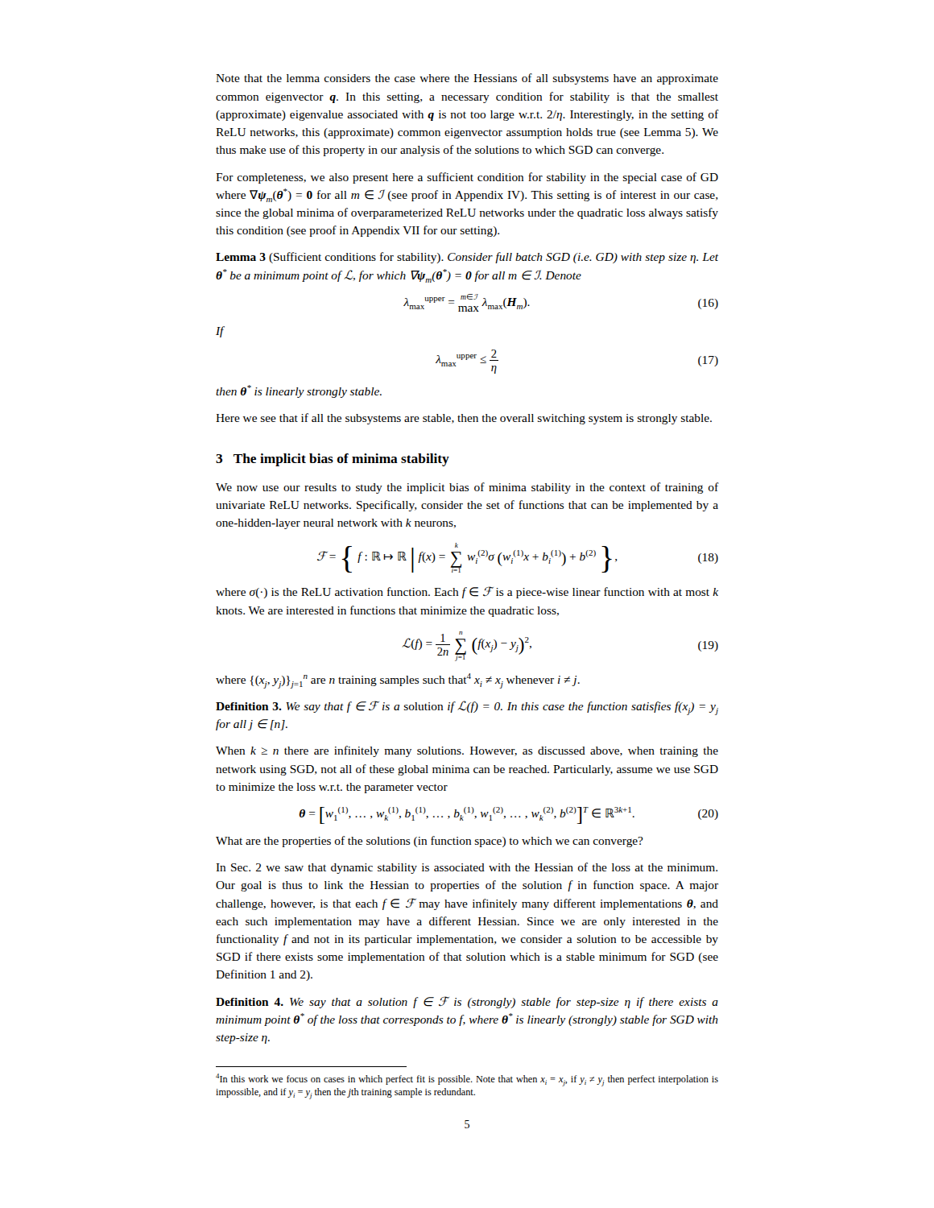Note that the lemma considers the case where the Hessians of all subsystems have an approximate common eigenvector q. In this setting, a necessary condition for stability is that the smallest (approximate) eigenvalue associated with q is not too large w.r.t. 2/η. Interestingly, in the setting of ReLU networks, this (approximate) common eigenvector assumption holds true (see Lemma 5). We thus make use of this property in our analysis of the solutions to which SGD can converge.
For completeness, we also present here a sufficient condition for stability in the special case of GD where ∇ψm(θ*) = 0 for all m ∈ ℐ (see proof in Appendix IV). This setting is of interest in our case, since the global minima of overparameterized ReLU networks under the quadratic loss always satisfy this condition (see proof in Appendix VII for our setting).
Lemma 3 (Sufficient conditions for stability). Consider full batch SGD (i.e. GD) with step size η. Let θ* be a minimum point of ℒ, for which ∇ψm(θ*) = 0 for all m ∈ ℐ. Denote
λmaxupper = m∈ℐ max λmax(Hm). (16)
If
λmaxupper ≤ 2 η (17)
then θ* is linearly strongly stable.
Here we see that if all the subsystems are stable, then the overall switching system is strongly stable.
3 The implicit bias of minima stability
We now use our results to study the implicit bias of minima stability in the context of training of univariate ReLU networks. Specifically, consider the set of functions that can be implemented by a one-hidden-layer neural network with k neurons,
ℱ = { f : ℝ ↦ ℝ | f(x) = k∑i=1 wi(2)σ (wi(1)x + bi(1)) + b(2) }, (18)
where σ(·) is the ReLU activation function. Each f ∈ ℱ is a piece-wise linear function with at most k knots. We are interested in functions that minimize the quadratic loss,
ℒ(f) = 12n n∑j=1 (f(xj) − yj)2, (19)
where {(xj, yj)}j=1n are n training samples such that4 xi ≠ xj whenever i ≠ j.
Definition 3. We say that f ∈ ℱ is a solution if ℒ(f) = 0. In this case the function satisfies f(xj) = yj for all j ∈ [n].
When k ≥ n there are infinitely many solutions. However, as discussed above, when training the network using SGD, not all of these global minima can be reached. Particularly, assume we use SGD to minimize the loss w.r.t. the parameter vector
θ = [w1(1), … , wk(1), b1(1), … , bk(1), w1(2), … , wk(2), b(2)]T ∈ ℝ3k+1. (20)
What are the properties of the solutions (in function space) to which we can converge?
In Sec. 2 we saw that dynamic stability is associated with the Hessian of the loss at the minimum. Our goal is thus to link the Hessian to properties of the solution f in function space. A major challenge, however, is that each f ∈ ℱ may have infinitely many different implementations θ, and each such implementation may have a different Hessian. Since we are only interested in the functionality f and not in its particular implementation, we consider a solution to be accessible by SGD if there exists some implementation of that solution which is a stable minimum for SGD (see Definition 1 and 2).
Definition 4. We say that a solution f ∈ ℱ is (strongly) stable for step-size η if there exists a minimum point θ* of the loss that corresponds to f, where θ* is linearly (strongly) stable for SGD with step-size η.
4In this work we focus on cases in which perfect fit is possible. Note that when xi = xj, if yi ≠ yj then perfect interpolation is impossible, and if yi = yj then the jth training sample is redundant.
5